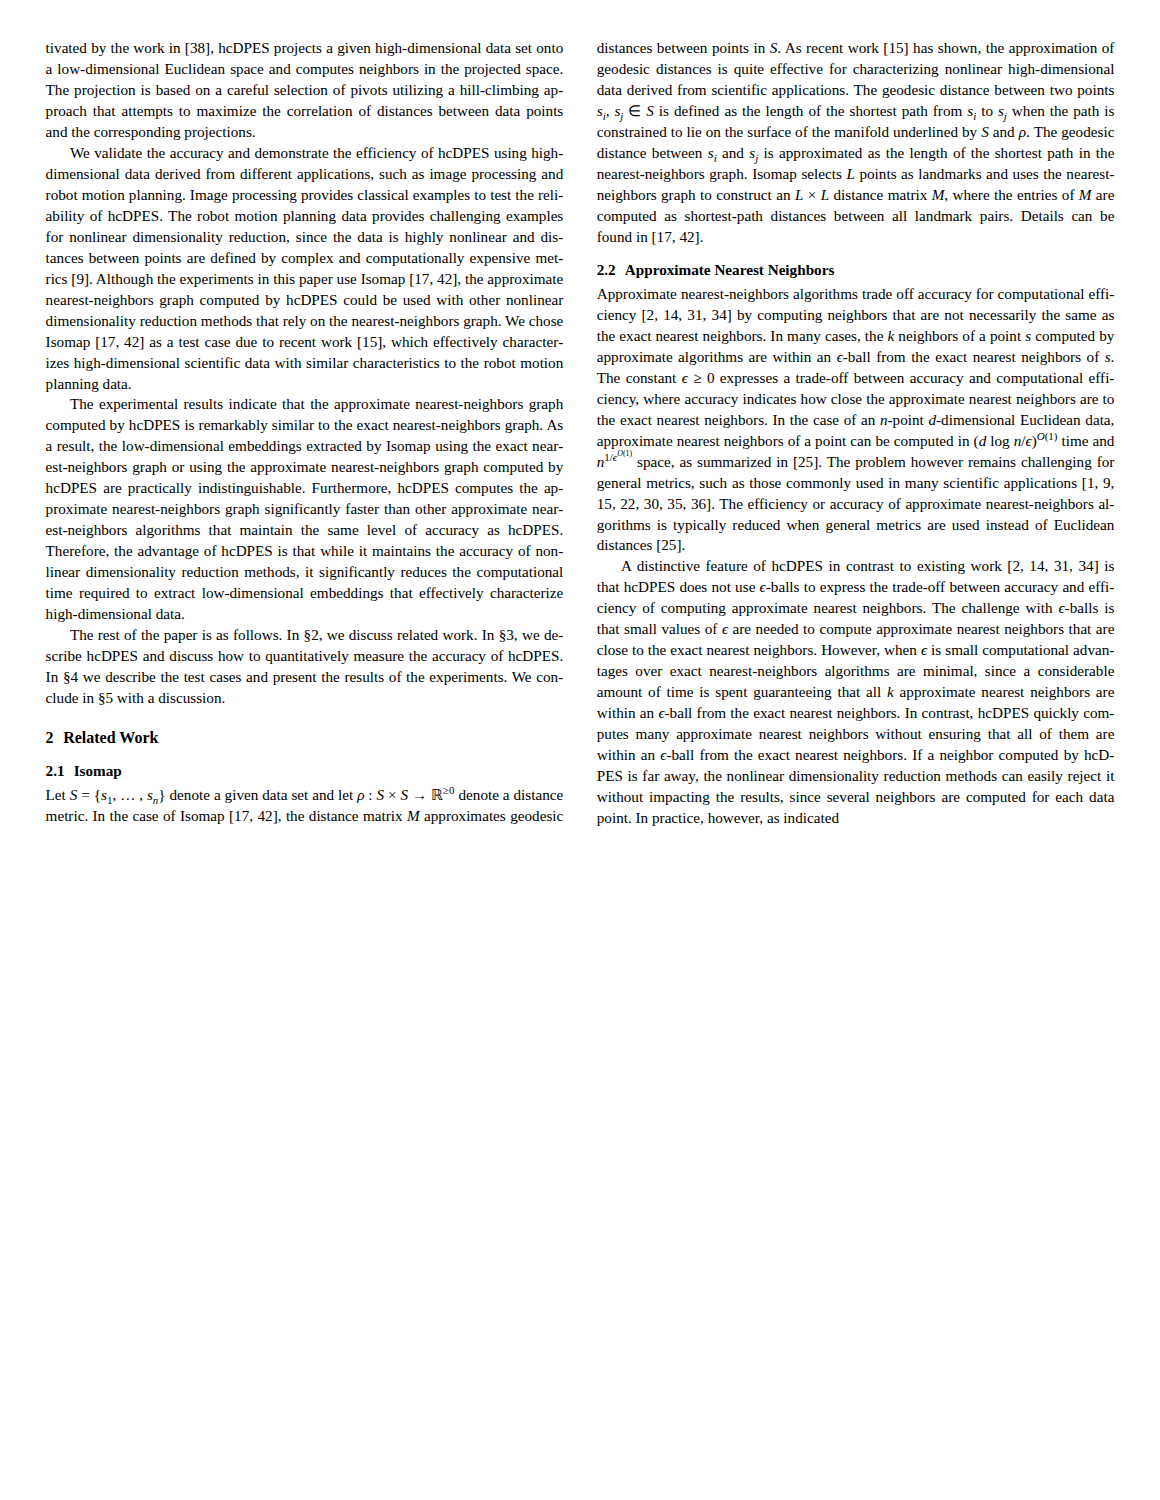tivated by the work in [38], hcDPES projects a given high-dimensional data set onto a low-dimensional Euclidean space and computes neighbors in the projected space. The projection is based on a careful selection of pivots utilizing a hill-climbing approach that attempts to maximize the correlation of distances between data points and the corresponding projections.
We validate the accuracy and demonstrate the efficiency of hcDPES using high-dimensional data derived from different applications, such as image processing and robot motion planning. Image processing provides classical examples to test the reliability of hcDPES. The robot motion planning data provides challenging examples for nonlinear dimensionality reduction, since the data is highly nonlinear and distances between points are defined by complex and computationally expensive metrics [9]. Although the experiments in this paper use Isomap [17, 42], the approximate nearest-neighbors graph computed by hcDPES could be used with other nonlinear dimensionality reduction methods that rely on the nearest-neighbors graph. We chose Isomap [17, 42] as a test case due to recent work [15], which effectively characterizes high-dimensional scientific data with similar characteristics to the robot motion planning data.
The experimental results indicate that the approximate nearest-neighbors graph computed by hcDPES is remarkably similar to the exact nearest-neighbors graph. As a result, the low-dimensional embeddings extracted by Isomap using the exact nearest-neighbors graph or using the approximate nearest-neighbors graph computed by hcDPES are practically indistinguishable. Furthermore, hcDPES computes the approximate nearest-neighbors graph significantly faster than other approximate nearest-neighbors algorithms that maintain the same level of accuracy as hcDPES. Therefore, the advantage of hcDPES is that while it maintains the accuracy of nonlinear dimensionality reduction methods, it significantly reduces the computational time required to extract low-dimensional embeddings that effectively characterize high-dimensional data.
The rest of the paper is as follows. In §2, we discuss related work. In §3, we describe hcDPES and discuss how to quantitatively measure the accuracy of hcDPES. In §4 we describe the test cases and present the results of the experiments. We conclude in §5 with a discussion.
2 Related Work
2.1 Isomap
Let S = {s1, … , sn} denote a given data set and let ρ : S × S → ℝ≥0 denote a distance metric. In the case of Isomap [17, 42], the distance matrix M approximates geodesic distances between points in S. As recent work [15] has shown, the approximation of geodesic distances is quite effective for characterizing nonlinear high-dimensional data derived from scientific applications. The geodesic distance between two points si, sj ∈ S is defined as the length of the shortest path from si to sj when the path is constrained to lie on the surface of the manifold underlined by S and ρ. The geodesic distance between si and sj is approximated as the length of the shortest path in the nearest-neighbors graph. Isomap selects L points as landmarks and uses the nearest-neighbors graph to construct an L × L distance matrix M, where the entries of M are computed as shortest-path distances between all landmark pairs. Details can be found in [17, 42].
2.2 Approximate Nearest Neighbors
Approximate nearest-neighbors algorithms trade off accuracy for computational efficiency [2, 14, 31, 34] by computing neighbors that are not necessarily the same as the exact nearest neighbors. In many cases, the k neighbors of a point s computed by approximate algorithms are within an ϵ-ball from the exact nearest neighbors of s. The constant ϵ ≥ 0 expresses a trade-off between accuracy and computational efficiency, where accuracy indicates how close the approximate nearest neighbors are to the exact nearest neighbors. In the case of an n-point d-dimensional Euclidean data, approximate nearest neighbors of a point can be computed in (d log n/ϵ)O(1) time and n1/ϵO(1) space, as summarized in [25]. The problem however remains challenging for general metrics, such as those commonly used in many scientific applications [1, 9, 15, 22, 30, 35, 36]. The efficiency or accuracy of approximate nearest-neighbors algorithms is typically reduced when general metrics are used instead of Euclidean distances [25].
A distinctive feature of hcDPES in contrast to existing work [2, 14, 31, 34] is that hcDPES does not use ϵ-balls to express the trade-off between accuracy and efficiency of computing approximate nearest neighbors. The challenge with ϵ-balls is that small values of ϵ are needed to compute approximate nearest neighbors that are close to the exact nearest neighbors. However, when ϵ is small computational advantages over exact nearest-neighbors algorithms are minimal, since a considerable amount of time is spent guaranteeing that all k approximate nearest neighbors are within an ϵ-ball from the exact nearest neighbors. In contrast, hcDPES quickly computes many approximate nearest neighbors without ensuring that all of them are within an ϵ-ball from the exact nearest neighbors. If a neighbor computed by hcDPES is far away, the nonlinear dimensionality reduction methods can easily reject it without impacting the results, since several neighbors are computed for each data point. In practice, however, as indicated